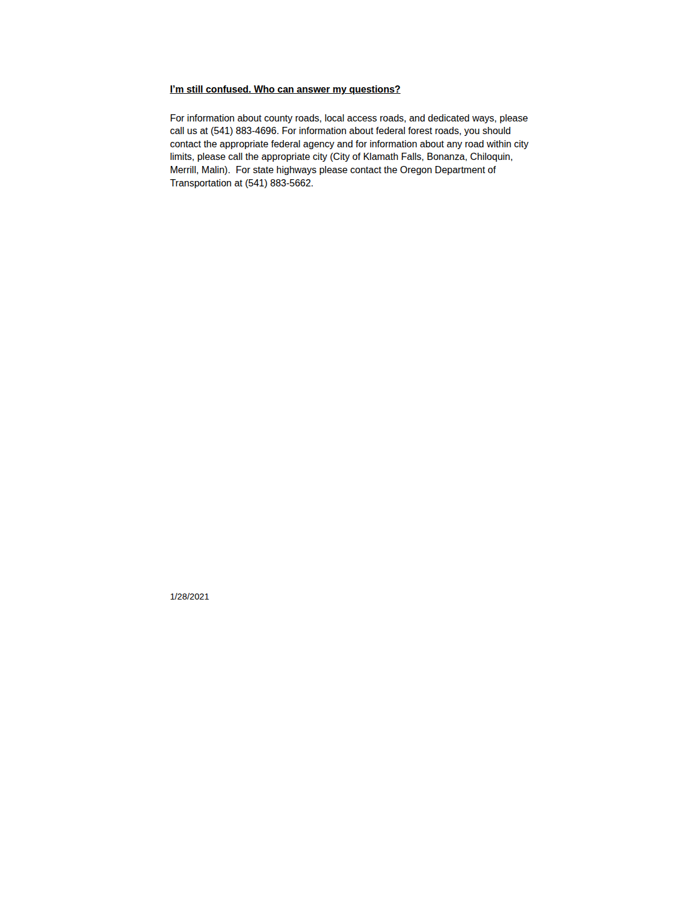I’m still confused. Who can answer my questions?
For information about county roads, local access roads, and dedicated ways, please call us at (541) 883-4696. For information about federal forest roads, you should contact the appropriate federal agency and for information about any road within city limits, please call the appropriate city (City of Klamath Falls, Bonanza, Chiloquin, Merrill, Malin). For state highways please contact the Oregon Department of Transportation at (541) 883-5662.
1/28/2021